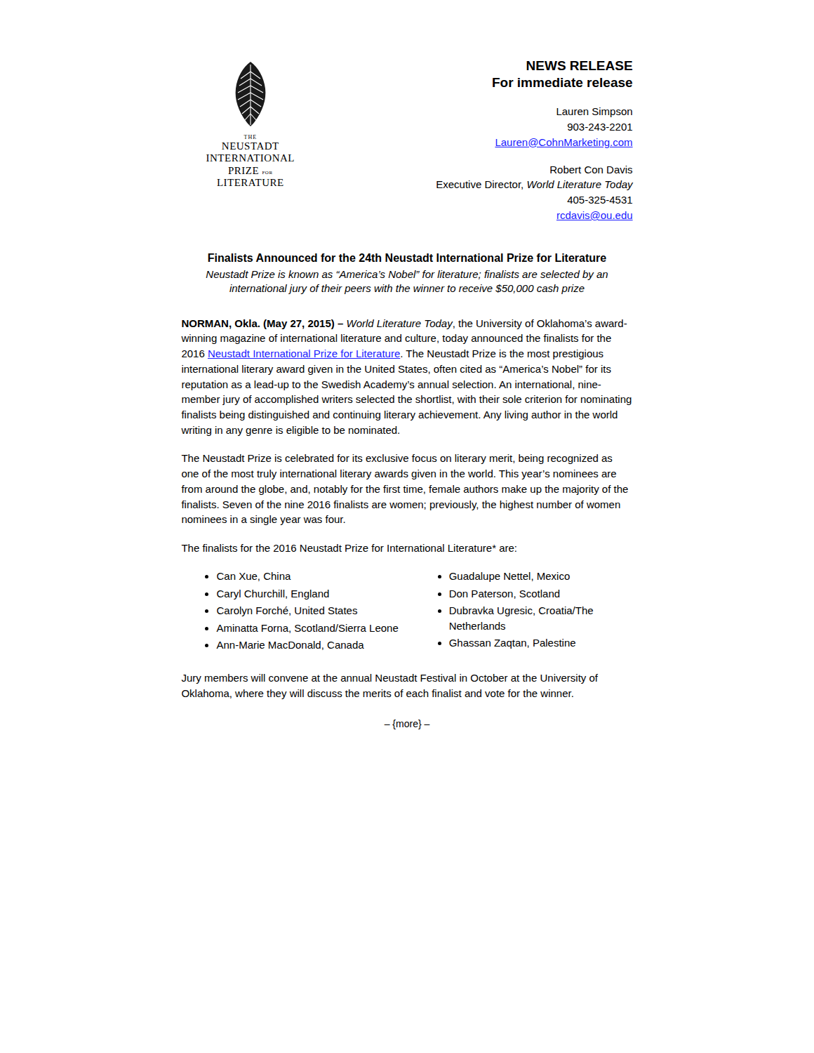the
NEUSTADT
INTERNATIONAL
PRIZE for
LITERATURE
NEWS RELEASE
For immediate release
Lauren Simpson
903-243-2201
Lauren@CohnMarketing.com
Robert Con Davis
Executive Director, World Literature Today
405-325-4531
rcdavis@ou.edu
Finalists Announced for the 24th Neustadt International Prize for Literature
Neustadt Prize is known as “America’s Nobel” for literature; finalists are selected by an international jury of their peers with the winner to receive $50,000 cash prize
NORMAN, Okla. (May 27, 2015) – World Literature Today, the University of Oklahoma’s award-winning magazine of international literature and culture, today announced the finalists for the 2016 Neustadt International Prize for Literature. The Neustadt Prize is the most prestigious international literary award given in the United States, often cited as “America’s Nobel” for its reputation as a lead-up to the Swedish Academy’s annual selection. An international, nine-member jury of accomplished writers selected the shortlist, with their sole criterion for nominating finalists being distinguished and continuing literary achievement. Any living author in the world writing in any genre is eligible to be nominated.
The Neustadt Prize is celebrated for its exclusive focus on literary merit, being recognized as one of the most truly international literary awards given in the world. This year’s nominees are from around the globe, and, notably for the first time, female authors make up the majority of the finalists. Seven of the nine 2016 finalists are women; previously, the highest number of women nominees in a single year was four.
The finalists for the 2016 Neustadt Prize for International Literature* are:
Can Xue, China
Caryl Churchill, England
Carolyn Forché, United States
Aminatta Forna, Scotland/Sierra Leone
Ann-Marie MacDonald, Canada
Guadalupe Nettel, Mexico
Don Paterson, Scotland
Dubravka Ugresic, Croatia/The Netherlands
Ghassan Zaqtan, Palestine
Jury members will convene at the annual Neustadt Festival in October at the University of Oklahoma, where they will discuss the merits of each finalist and vote for the winner.
– {more} –